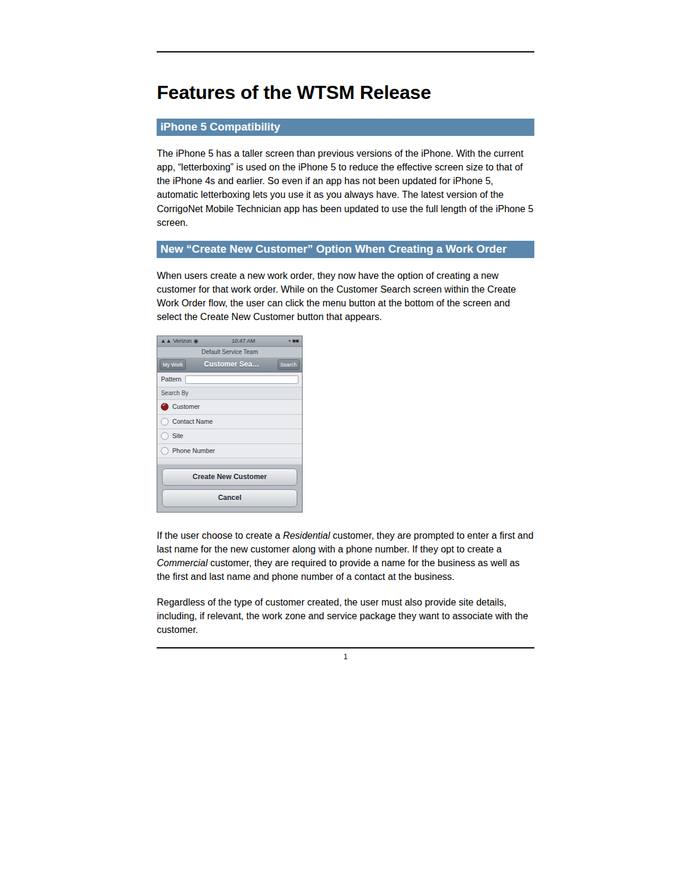Features of the WTSM Release
iPhone 5 Compatibility
The iPhone 5 has a taller screen than previous versions of the iPhone. With the current app, “letterboxing” is used on the iPhone 5 to reduce the effective screen size to that of the iPhone 4s and earlier. So even if an app has not been updated for iPhone 5, automatic letterboxing lets you use it as you always have. The latest version of the CorrigoNet Mobile Technician app has been updated to use the full length of the iPhone 5 screen.
New “Create New Customer” Option When Creating a Work Order
When users create a new work order, they now have the option of creating a new customer for that work order. While on the Customer Search screen within the Create Work Order flow, the user can click the menu button at the bottom of the screen and select the Create New Customer button that appears.
▲▲ Verizon ◉ 10:47 AM • ■■
Default Service Team
My Work Customer Sea… Search
Pattern
Search By
Customer
Contact Name
Site
Phone Number
Create New Customer Cancel
If the user choose to create a Residential customer, they are prompted to enter a first and last name for the new customer along with a phone number. If they opt to create a Commercial customer, they are required to provide a name for the business as well as the first and last name and phone number of a contact at the business.
Regardless of the type of customer created, the user must also provide site details, including, if relevant, the work zone and service package they want to associate with the customer.
1